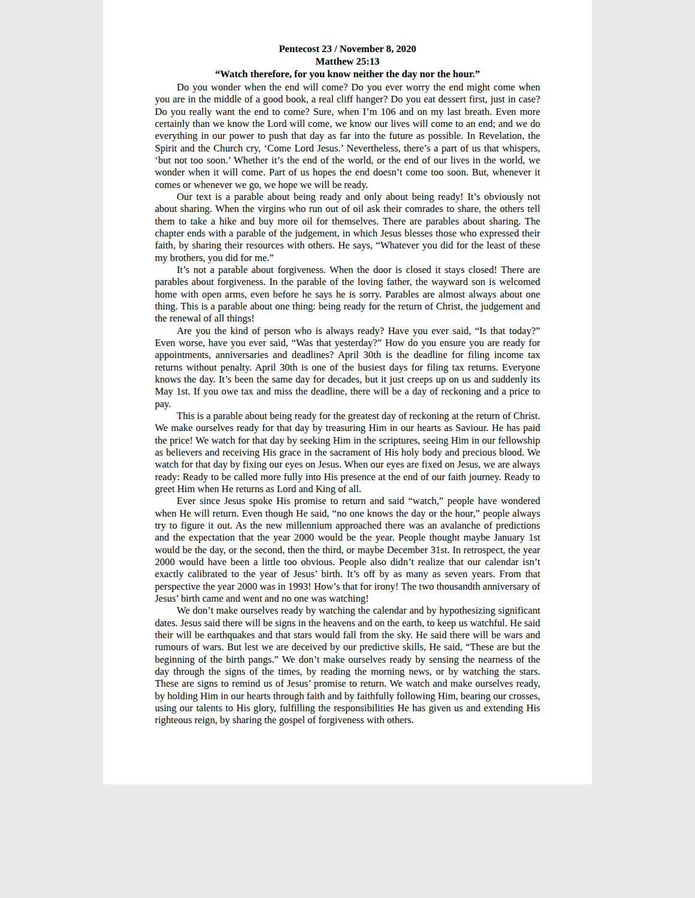Pentecost 23 / November 8, 2020
Matthew 25:13
“Watch therefore, for you know neither the day nor the hour.”
Do you wonder when the end will come? Do you ever worry the end might come when you are in the middle of a good book, a real cliff hanger? Do you eat dessert first, just in case? Do you really want the end to come? Sure, when I’m 106 and on my last breath. Even more certainly than we know the Lord will come, we know our lives will come to an end; and we do everything in our power to push that day as far into the future as possible. In Revelation, the Spirit and the Church cry, ‘Come Lord Jesus.’ Nevertheless, there’s a part of us that whispers, ‘but not too soon.’ Whether it’s the end of the world, or the end of our lives in the world, we wonder when it will come. Part of us hopes the end doesn’t come too soon. But, whenever it comes or whenever we go, we hope we will be ready.
Our text is a parable about being ready and only about being ready! It’s obviously not about sharing. When the virgins who run out of oil ask their comrades to share, the others tell them to take a hike and buy more oil for themselves. There are parables about sharing. The chapter ends with a parable of the judgement, in which Jesus blesses those who expressed their faith, by sharing their resources with others. He says, “Whatever you did for the least of these my brothers, you did for me.”
It’s not a parable about forgiveness. When the door is closed it stays closed! There are parables about forgiveness. In the parable of the loving father, the wayward son is welcomed home with open arms, even before he says he is sorry. Parables are almost always about one thing. This is a parable about one thing: being ready for the return of Christ, the judgement and the renewal of all things!
Are you the kind of person who is always ready? Have you ever said, “Is that today?” Even worse, have you ever said, “Was that yesterday?” How do you ensure you are ready for appointments, anniversaries and deadlines? April 30th is the deadline for filing income tax returns without penalty. April 30th is one of the busiest days for filing tax returns. Everyone knows the day. It’s been the same day for decades, but it just creeps up on us and suddenly its May 1st. If you owe tax and miss the deadline, there will be a day of reckoning and a price to pay.
This is a parable about being ready for the greatest day of reckoning at the return of Christ. We make ourselves ready for that day by treasuring Him in our hearts as Saviour. He has paid the price! We watch for that day by seeking Him in the scriptures, seeing Him in our fellowship as believers and receiving His grace in the sacrament of His holy body and precious blood. We watch for that day by fixing our eyes on Jesus. When our eyes are fixed on Jesus, we are always ready: Ready to be called more fully into His presence at the end of our faith journey. Ready to greet Him when He returns as Lord and King of all.
Ever since Jesus spoke His promise to return and said “watch,” people have wondered when He will return. Even though He said, “no one knows the day or the hour,” people always try to figure it out. As the new millennium approached there was an avalanche of predictions and the expectation that the year 2000 would be the year. People thought maybe January 1st would be the day, or the second, then the third, or maybe December 31st. In retrospect, the year 2000 would have been a little too obvious. People also didn’t realize that our calendar isn’t exactly calibrated to the year of Jesus’ birth. It’s off by as many as seven years. From that perspective the year 2000 was in 1993! How’s that for irony! The two thousandth anniversary of Jesus’ birth came and went and no one was watching!
We don’t make ourselves ready by watching the calendar and by hypothesizing significant dates. Jesus said there will be signs in the heavens and on the earth, to keep us watchful. He said their will be earthquakes and that stars would fall from the sky. He said there will be wars and rumours of wars. But lest we are deceived by our predictive skills, He said, “These are but the beginning of the birth pangs.” We don’t make ourselves ready by sensing the nearness of the day through the signs of the times, by reading the morning news, or by watching the stars. These are signs to remind us of Jesus’ promise to return. We watch and make ourselves ready, by holding Him in our hearts through faith and by faithfully following Him, bearing our crosses, using our talents to His glory, fulfilling the responsibilities He has given us and extending His righteous reign, by sharing the gospel of forgiveness with others.